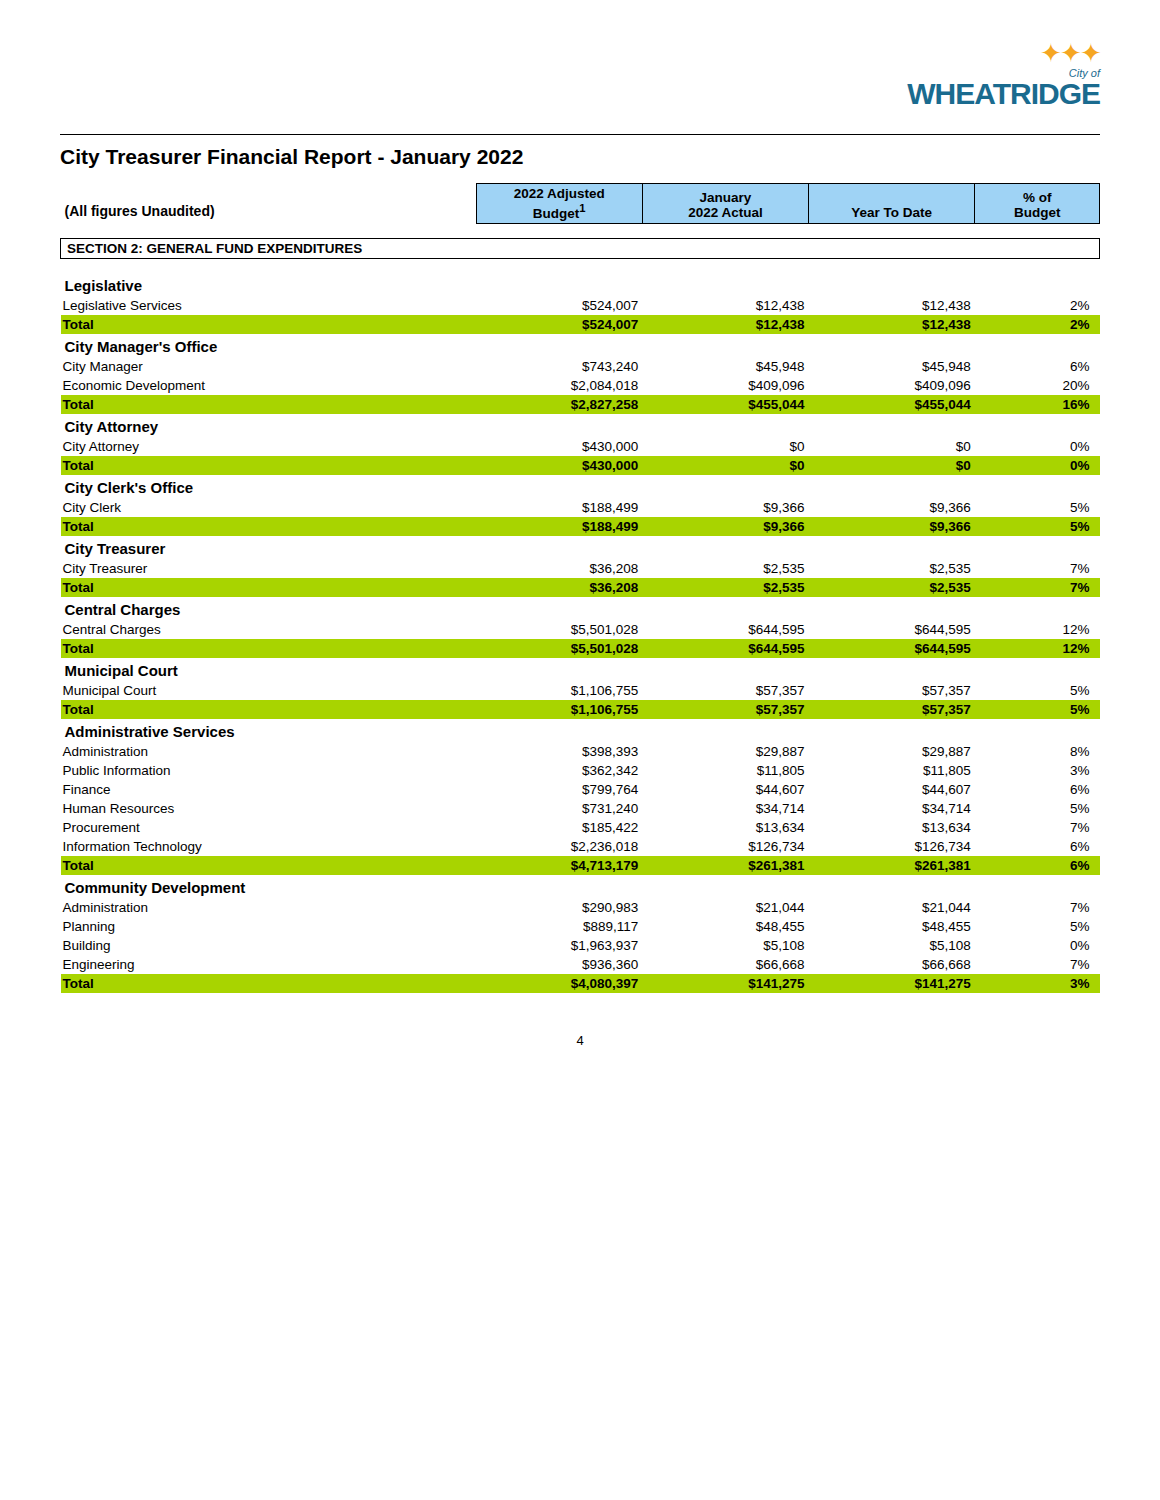✦✦✦
City of
WHEATRIDGE
City Treasurer Financial Report - January 2022
| (All figures Unaudited) | 2022 Adjusted Budget 1 | January 2022 Actual | Year To Date | % of Budget |
| SECTION 2: GENERAL FUND EXPENDITURES |
| Legislative |
| Legislative Services | $524,007 | $12,438 | $12,438 | 2% |
| Total | $524,007 | $12,438 | $12,438 | 2% |
| City Manager's Office |
| City Manager | $743,240 | $45,948 | $45,948 | 6% |
| Economic Development | $2,084,018 | $409,096 | $409,096 | 20% |
| Total | $2,827,258 | $455,044 | $455,044 | 16% |
| City Attorney |
| City Attorney | $430,000 | $0 | $0 | 0% |
| Total | $430,000 | $0 | $0 | 0% |
| City Clerk's Office |
| City Clerk | $188,499 | $9,366 | $9,366 | 5% |
| Total | $188,499 | $9,366 | $9,366 | 5% |
| City Treasurer |
| City Treasurer | $36,208 | $2,535 | $2,535 | 7% |
| Total | $36,208 | $2,535 | $2,535 | 7% |
| Central Charges |
| Central Charges | $5,501,028 | $644,595 | $644,595 | 12% |
| Total | $5,501,028 | $644,595 | $644,595 | 12% |
| Municipal Court |
| Municipal Court | $1,106,755 | $57,357 | $57,357 | 5% |
| Total | $1,106,755 | $57,357 | $57,357 | 5% |
| Administrative Services |
| Administration | $398,393 | $29,887 | $29,887 | 8% |
| Public Information | $362,342 | $11,805 | $11,805 | 3% |
| Finance | $799,764 | $44,607 | $44,607 | 6% |
| Human Resources | $731,240 | $34,714 | $34,714 | 5% |
| Procurement | $185,422 | $13,634 | $13,634 | 7% |
| Information Technology | $2,236,018 | $126,734 | $126,734 | 6% |
| Total | $4,713,179 | $261,381 | $261,381 | 6% |
| Community Development |
| Administration | $290,983 | $21,044 | $21,044 | 7% |
| Planning | $889,117 | $48,455 | $48,455 | 5% |
| Building | $1,963,937 | $5,108 | $5,108 | 0% |
| Engineering | $936,360 | $66,668 | $66,668 | 7% |
| Total | $4,080,397 | $141,275 | $141,275 | 3% |
4